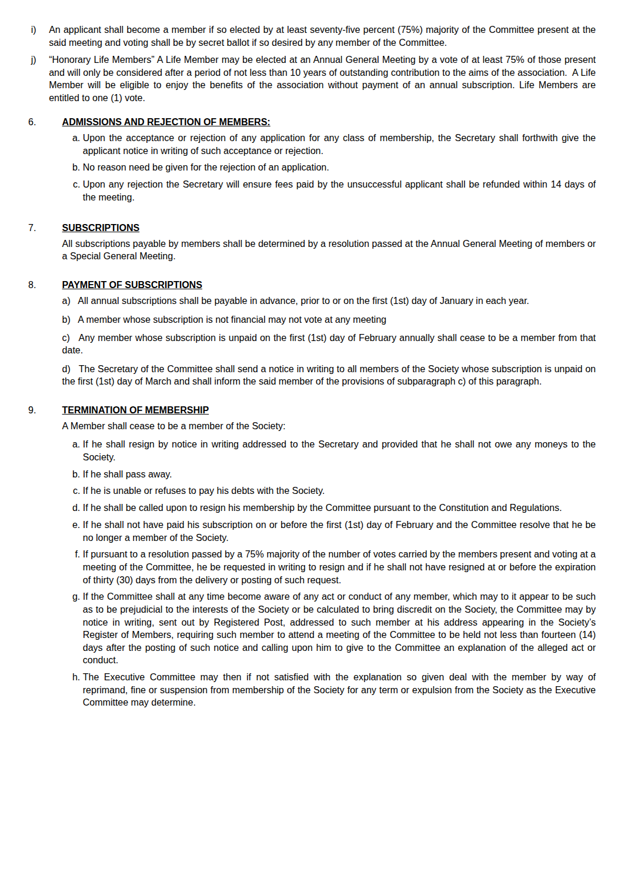i) An applicant shall become a member if so elected by at least seventy-five percent (75%) majority of the Committee present at the said meeting and voting shall be by secret ballot if so desired by any member of the Committee.
j)“Honorary Life Members” A Life Member may be elected at an Annual General Meeting by a vote of at least 75% of those present and will only be considered after a period of not less than 10 years of outstanding contribution to the aims of the association. A Life Member will be eligible to enjoy the benefits of the association without payment of an annual subscription. Life Members are entitled to one (1) vote.
6.
ADMISSIONS AND REJECTION OF MEMBERS:
Upon the acceptance or rejection of any application for any class of membership, the Secretary shall forthwith give the applicant notice in writing of such acceptance or rejection.
No reason need be given for the rejection of an application.
Upon any rejection the Secretary will ensure fees paid by the unsuccessful applicant shall be refunded within 14 days of the meeting.
7.
SUBSCRIPTIONS
All subscriptions payable by members shall be determined by a resolution passed at the Annual General Meeting of members or a Special General Meeting.
8.
PAYMENT OF SUBSCRIPTIONS
a) All annual subscriptions shall be payable in advance, prior to or on the first (1st) day of January in each year.
b) A member whose subscription is not financial may not vote at any meeting
c) Any member whose subscription is unpaid on the first (1st) day of February annually shall cease to be a member from that date.
d) The Secretary of the Committee shall send a notice in writing to all members of the Society whose subscription is unpaid on the first (1st) day of March and shall inform the said member of the provisions of subparagraph c) of this paragraph.
9.
TERMINATION OF MEMBERSHIP
A Member shall cease to be a member of the Society:
If he shall resign by notice in writing addressed to the Secretary and provided that he shall not owe any moneys to the Society.
If he shall pass away.
If he is unable or refuses to pay his debts with the Society.
If he shall be called upon to resign his membership by the Committee pursuant to the Constitution and Regulations.
If he shall not have paid his subscription on or before the first (1st) day of February and the Committee resolve that he be no longer a member of the Society.
If pursuant to a resolution passed by a 75% majority of the number of votes carried by the members present and voting at a meeting of the Committee, he be requested in writing to resign and if he shall not have resigned at or before the expiration of thirty (30) days from the delivery or posting of such request.
If the Committee shall at any time become aware of any act or conduct of any member, which may to it appear to be such as to be prejudicial to the interests of the Society or be calculated to bring discredit on the Society, the Committee may by notice in writing, sent out by Registered Post, addressed to such member at his address appearing in the Society’s Register of Members, requiring such member to attend a meeting of the Committee to be held not less than fourteen (14) days after the posting of such notice and calling upon him to give to the Committee an explanation of the alleged act or conduct.
The Executive Committee may then if not satisfied with the explanation so given deal with the member by way of reprimand, fine or suspension from membership of the Society for any term or expulsion from the Society as the Executive Committee may determine.